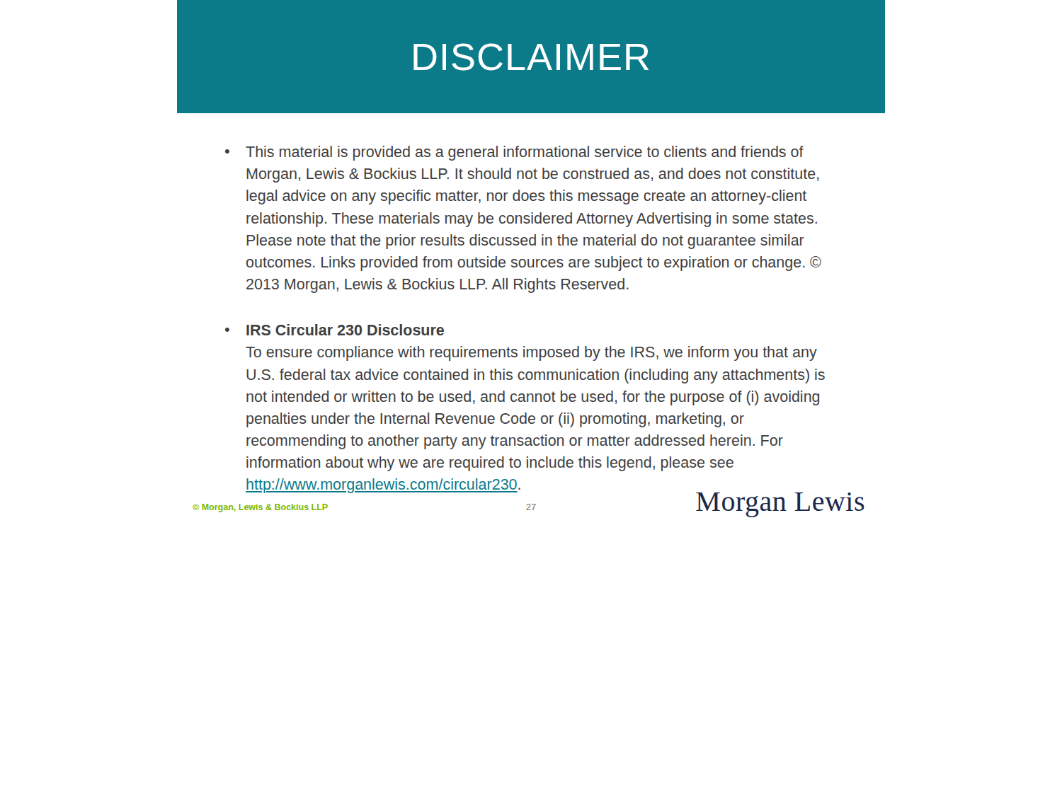DISCLAIMER
This material is provided as a general informational service to clients and friends of Morgan, Lewis & Bockius LLP. It should not be construed as, and does not constitute, legal advice on any specific matter, nor does this message create an attorney-client relationship. These materials may be considered Attorney Advertising in some states. Please note that the prior results discussed in the material do not guarantee similar outcomes. Links provided from outside sources are subject to expiration or change. © 2013 Morgan, Lewis & Bockius LLP. All Rights Reserved.
IRS Circular 230 Disclosure
To ensure compliance with requirements imposed by the IRS, we inform you that any U.S. federal tax advice contained in this communication (including any attachments) is not intended or written to be used, and cannot be used, for the purpose of (i) avoiding penalties under the Internal Revenue Code or (ii) promoting, marketing, or recommending to another party any transaction or matter addressed herein. For information about why we are required to include this legend, please see http://www.morganlewis.com/circular230.
© Morgan, Lewis & Bockius LLP
27
Morgan Lewis